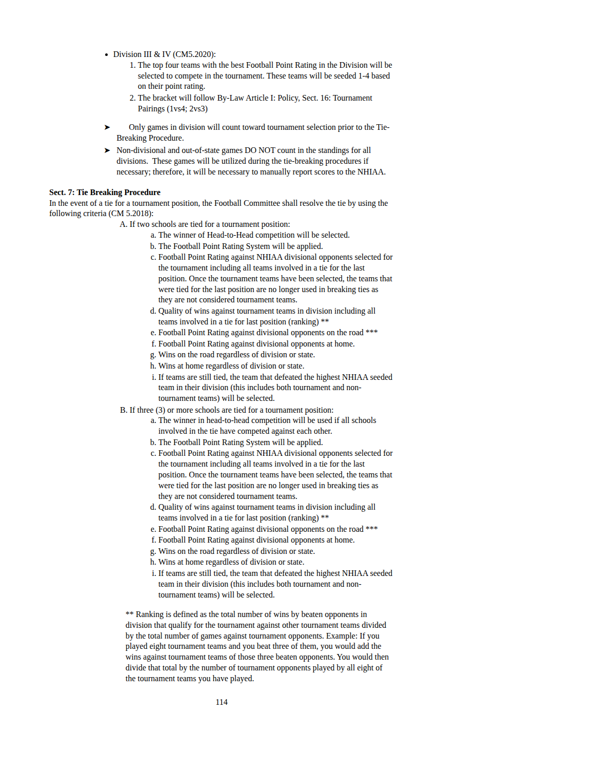Division III & IV (CM5.2020):
The top four teams with the best Football Point Rating in the Division will be selected to compete in the tournament. These teams will be seeded 1-4 based on their point rating.
The bracket will follow By-Law Article I: Policy, Sect. 16: Tournament Pairings (1vs4; 2vs3)
➤ Only games in division will count toward tournament selection prior to the Tie-Breaking Procedure.
➤ Non-divisional and out-of-state games DO NOT count in the standings for all divisions. These games will be utilized during the tie-breaking procedures if necessary; therefore, it will be necessary to manually report scores to the NHIAA.
Sect. 7: Tie Breaking Procedure
In the event of a tie for a tournament position, the Football Committee shall resolve the tie by using the following criteria (CM 5.2018):
If two schools are tied for a tournament position:
The winner of Head-to-Head competition will be selected.
The Football Point Rating System will be applied.
Football Point Rating against NHIAA divisional opponents selected for the tournament including all teams involved in a tie for the last position. Once the tournament teams have been selected, the teams that were tied for the last position are no longer used in breaking ties as they are not considered tournament teams.
Quality of wins against tournament teams in division including all teams involved in a tie for last position (ranking) **
Football Point Rating against divisional opponents on the road ***
Football Point Rating against divisional opponents at home.
Wins on the road regardless of division or state.
Wins at home regardless of division or state.
If teams are still tied, the team that defeated the highest NHIAA seeded team in their division (this includes both tournament and non-tournament teams) will be selected.
If three (3) or more schools are tied for a tournament position:
The winner in head-to-head competition will be used if all schools involved in the tie have competed against each other.
The Football Point Rating System will be applied.
Football Point Rating against NHIAA divisional opponents selected for the tournament including all teams involved in a tie for the last position. Once the tournament teams have been selected, the teams that were tied for the last position are no longer used in breaking ties as they are not considered tournament teams.
Quality of wins against tournament teams in division including all teams involved in a tie for last position (ranking) **
Football Point Rating against divisional opponents on the road ***
Football Point Rating against divisional opponents at home.
Wins on the road regardless of division or state.
Wins at home regardless of division or state.
If teams are still tied, the team that defeated the highest NHIAA seeded team in their division (this includes both tournament and non-tournament teams) will be selected.
** Ranking is defined as the total number of wins by beaten opponents in division that qualify for the tournament against other tournament teams divided by the total number of games against tournament opponents. Example: If you played eight tournament teams and you beat three of them, you would add the wins against tournament teams of those three beaten opponents. You would then divide that total by the number of tournament opponents played by all eight of the tournament teams you have played.
114